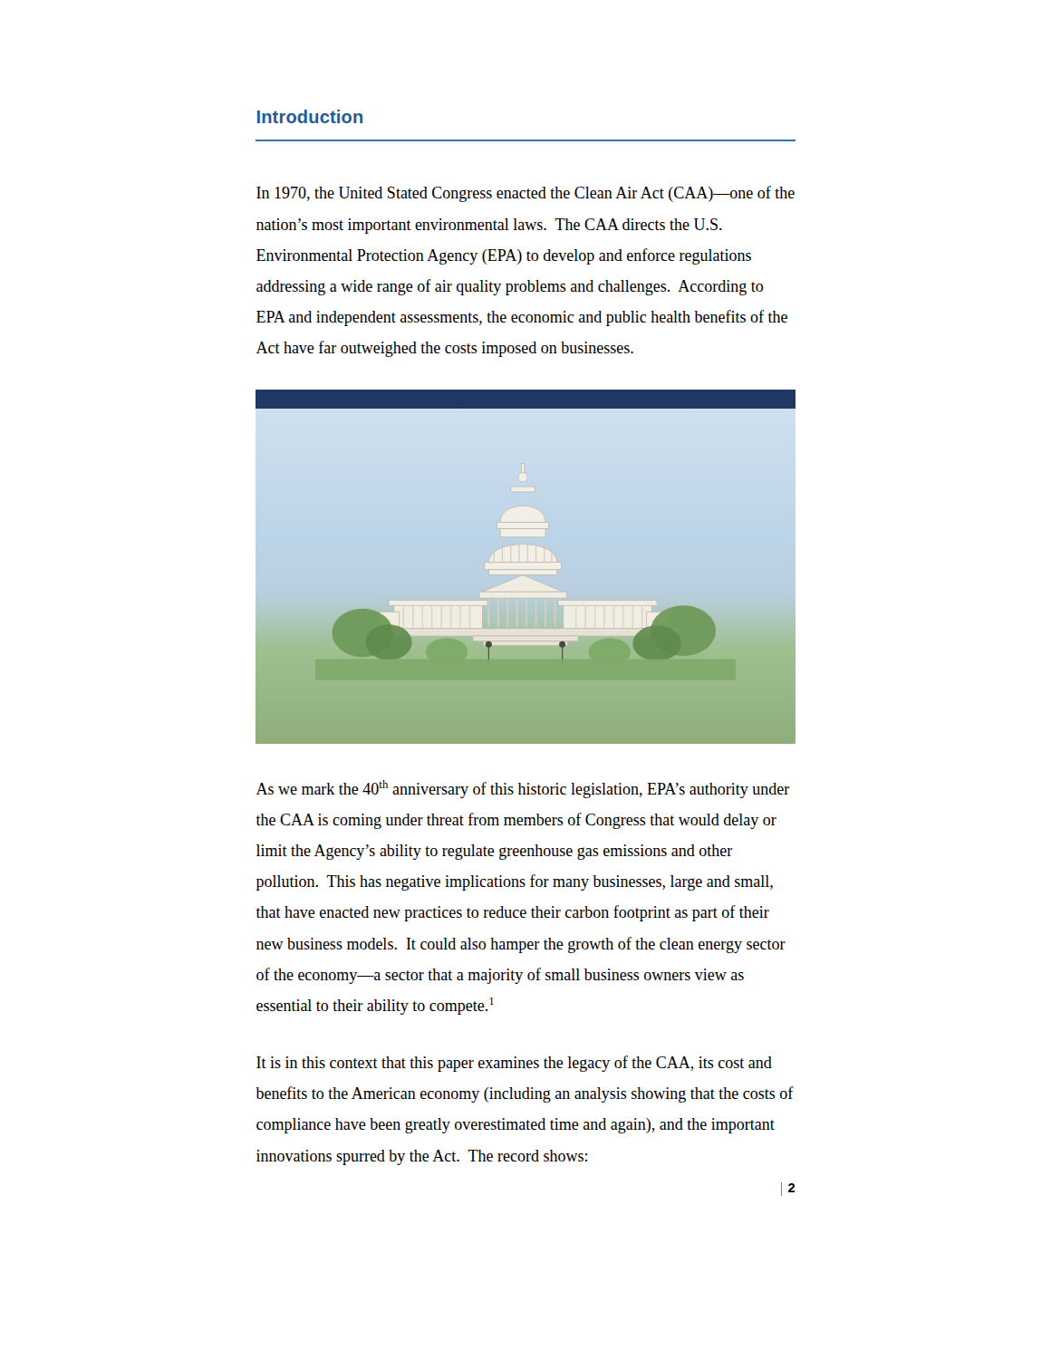Introduction
In 1970, the United Stated Congress enacted the Clean Air Act (CAA)—one of the nation’s most important environmental laws. The CAA directs the U.S. Environmental Protection Agency (EPA) to develop and enforce regulations addressing a wide range of air quality problems and challenges. According to EPA and independent assessments, the economic and public health benefits of the Act have far outweighed the costs imposed on businesses.
As we mark the 40th anniversary of this historic legislation, EPA’s authority under the CAA is coming under threat from members of Congress that would delay or limit the Agency’s ability to regulate greenhouse gas emissions and other pollution. This has negative implications for many businesses, large and small, that have enacted new practices to reduce their carbon footprint as part of their new business models. It could also hamper the growth of the clean energy sector of the economy—a sector that a majority of small business owners view as essential to their ability to compete.1
It is in this context that this paper examines the legacy of the CAA, its cost and benefits to the American economy (including an analysis showing that the costs of compliance have been greatly overestimated time and again), and the important innovations spurred by the Act. The record shows:
2